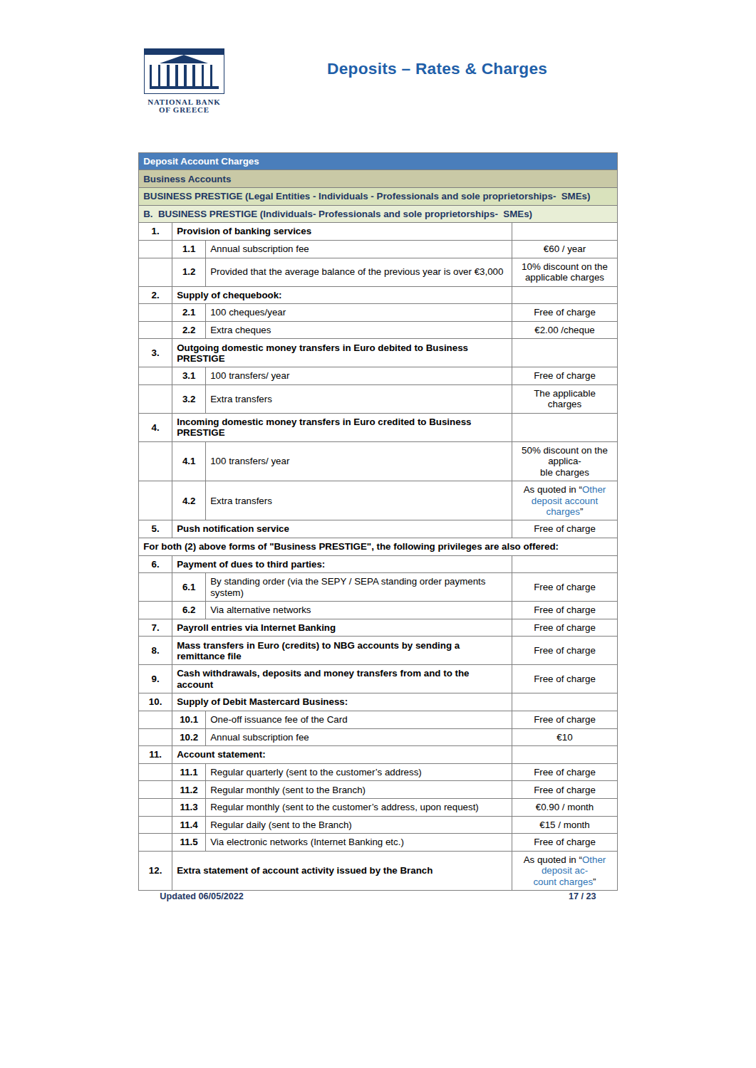NATIONAL BANK
OF GREECE
Deposits – Rates & Charges
| Deposit Account Charges |
| Business Accounts |
| BUSINESS PRESTIGE (Legal Entities - Individuals - Professionals and sole proprietorships- SMEs) |
| B. BUSINESS PRESTIGE (Individuals- Professionals and sole proprietorships- SMEs) |
| 1. | Provision of banking services | |
| | 1.1 | Annual subscription fee | €60 / year |
| | 1.2 | Provided that the average balance of the previous year is over €3,000 | 10% discount on the applicable charges |
| 2. | Supply of chequebook: | |
| | 2.1 | 100 cheques/year | Free of charge |
| | 2.2 | Extra cheques | €2.00 /cheque |
| 3. | Outgoing domestic money transfers in Euro debited to Business PRESTIGE | |
| | 3.1 | 100 transfers/ year | Free of charge |
| | 3.2 | Extra transfers | The applicable charges |
| 4. | Incoming domestic money transfers in Euro credited to Business PRESTIGE | |
| | 4.1 | 100 transfers/ year | 50% discount on the applica- ble charges |
| | 4.2 | Extra transfers | As quoted in “ Other deposit account charges ” |
| 5. | Push notification service | Free of charge |
| For both (2) above forms of "Business PRESTIGE", the following privileges are also offered: |
| 6. | Payment of dues to third parties: | |
| | 6.1 | By standing order (via the SEPY / SEPA standing order payments system) | Free of charge |
| | 6.2 | Via alternative networks | Free of charge |
| 7. | Payroll entries via Internet Banking | Free of charge |
| 8. | Mass transfers in Euro (credits) to NBG accounts by sending a remittance file | Free of charge |
| 9. | Cash withdrawals, deposits and money transfers from and to the account | Free of charge |
| 10. | Supply of Debit Mastercard Business: | |
| | 10.1 | One-off issuance fee of the Card | Free of charge |
| | 10.2 | Annual subscription fee | €10 |
| 11. | Account statement: | |
| | 11.1 | Regular quarterly (sent to the customer’s address) | Free of charge |
| | 11.2 | Regular monthly (sent to the Branch) | Free of charge |
| | 11.3 | Regular monthly (sent to the customer’s address, upon request) | €0.90 / month |
| | 11.4 | Regular daily (sent to the Branch) | €15 / month |
| | 11.5 | Via electronic networks (Internet Banking etc.) | Free of charge |
| 12. | Extra statement of account activity issued by the Branch | As quoted in “ Other deposit ac- count charges ” |
Updated 06/05/2022
17 / 23